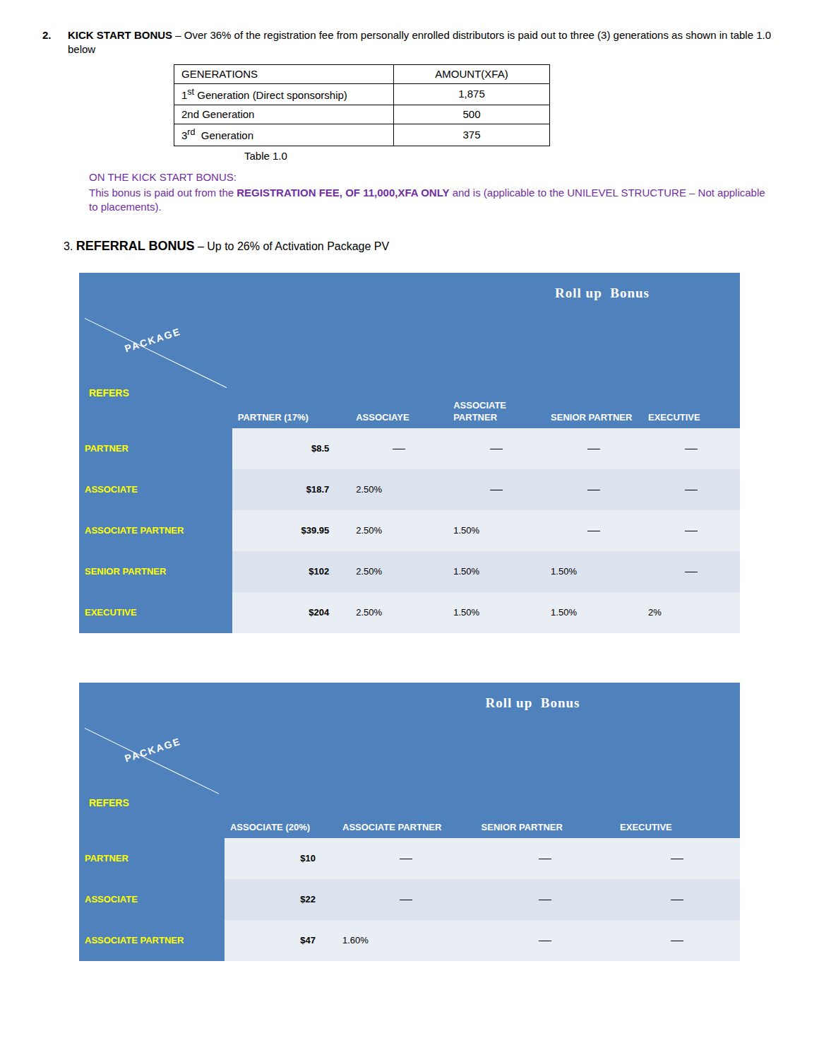2.
KICK START BONUS – Over 36% of the registration fee from personally enrolled distributors is paid out to three (3) generations as shown in table 1.0 below
| GENERATIONS | AMOUNT(XFA) |
| 1 st Generation (Direct sponsorship) | 1,875 |
| 2nd Generation | 500 |
| 3 rd Generation | 375 |
Table 1.0
ON THE KICK START BONUS:
This bonus is paid out from the REGISTRATION FEE, OF 11,000,XFA ONLY and is (applicable to the UNILEVEL STRUCTURE – Not applicable to placements).
3. REFERRAL BONUS – Up to 26% of Activation Package PV
| | | | | Roll up Bonus |
| --- | --- | --- | --- | --- |
| PACKAGE REFERS | PARTNER (17%) | ASSOCIAYE | ASSOCIATE PARTNER | SENIOR PARTNER | EXECUTIVE |
| PARTNER | $8.5 | | | | |
| ASSOCIATE | $18.7 | 2.50% | | | |
| ASSOCIATE PARTNER | $39.95 | 2.50% | 1.50% | | |
| SENIOR PARTNER | $102 | 2.50% | 1.50% | 1.50% | |
| EXECUTIVE | $204 | 2.50% | 1.50% | 1.50% | 2% |
| | | | Roll up Bonus |
| --- | --- | --- | --- |
| PACKAGE REFERS | ASSOCIATE (20%) | ASSOCIATE PARTNER | SENIOR PARTNER | EXECUTIVE |
| PARTNER | $10 | | | |
| ASSOCIATE | $22 | | | |
| ASSOCIATE PARTNER | $47 | 1.60% | | |